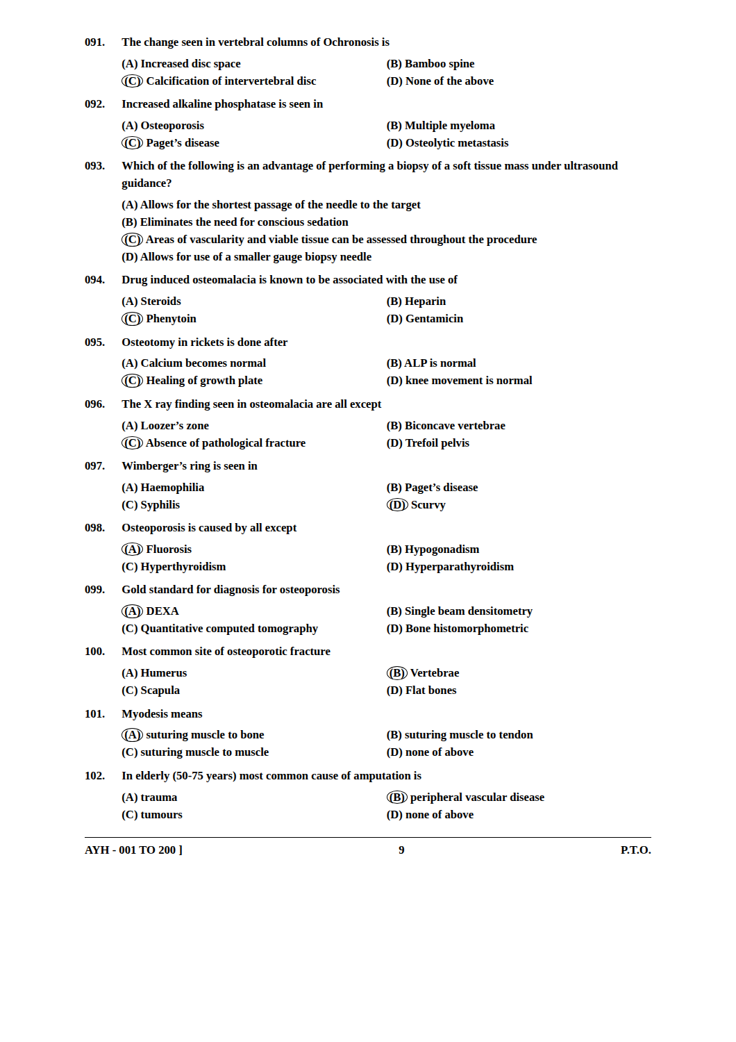091. The change seen in vertebral columns of Ochronosis is
(A) Increased disc space
(B) Bamboo spine
(C) Calcification of intervertebral disc
(D) None of the above
092. Increased alkaline phosphatase is seen in
(A) Osteoporosis
(B) Multiple myeloma
(C) Paget’s disease
(D) Osteolytic metastasis
093. Which of the following is an advantage of performing a biopsy of a soft tissue mass under ultrasound guidance?
(A) Allows for the shortest passage of the needle to the target
(B) Eliminates the need for conscious sedation
(C) Areas of vascularity and viable tissue can be assessed throughout the procedure
(D) Allows for use of a smaller gauge biopsy needle
094. Drug induced osteomalacia is known to be associated with the use of
(A) Steroids
(B) Heparin
(C) Phenytoin
(D) Gentamicin
095. Osteotomy in rickets is done after
(A) Calcium becomes normal
(B) ALP is normal
(C) Healing of growth plate
(D) knee movement is normal
096. The X ray finding seen in osteomalacia are all except
(A) Loozer’s zone
(B) Biconcave vertebrae
(C) Absence of pathological fracture
(D) Trefoil pelvis
097. Wimberger’s ring is seen in
(A) Haemophilia
(B) Paget’s disease
(C) Syphilis
(D) Scurvy
098. Osteoporosis is caused by all except
(A) Fluorosis
(B) Hypogonadism
(C) Hyperthyroidism
(D) Hyperparathyroidism
099. Gold standard for diagnosis for osteoporosis
(A) DEXA
(B) Single beam densitometry
(C) Quantitative computed tomography
(D) Bone histomorphometric
100. Most common site of osteoporotic fracture
(A) Humerus
(B) Vertebrae
(C) Scapula
(D) Flat bones
101. Myodesis means
(A) suturing muscle to bone
(B) suturing muscle to tendon
(C) suturing muscle to muscle
(D) none of above
102. In elderly (50-75 years) most common cause of amputation is
(A) trauma
(B) peripheral vascular disease
(C) tumours
(D) none of above
AYH - 001 TO 200 ] 9 P.T.O.